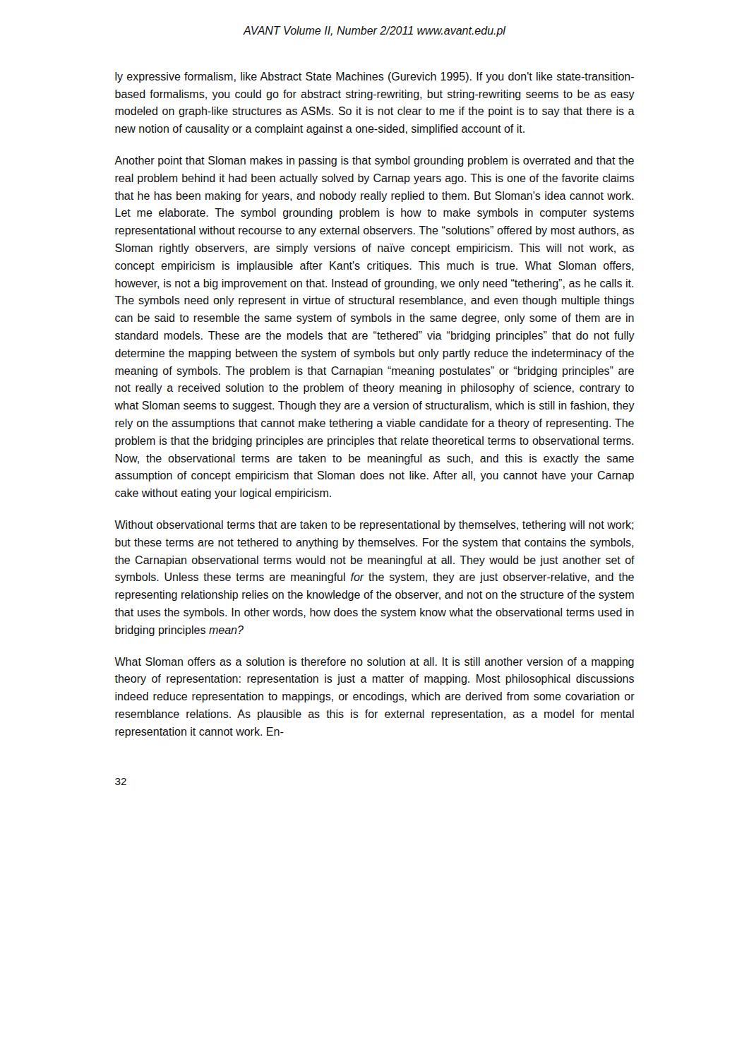AVANT Volume II, Number 2/2011 www.avant.edu.pl
ly expressive formalism, like Abstract State Machines (Gurevich 1995). If you don't like state-transition-based formalisms, you could go for abstract string-rewriting, but string-rewriting seems to be as easy modeled on graph-like structures as ASMs. So it is not clear to me if the point is to say that there is a new notion of causality or a complaint against a one-sided, simplified account of it.
Another point that Sloman makes in passing is that symbol grounding problem is overrated and that the real problem behind it had been actually solved by Carnap years ago. This is one of the favorite claims that he has been making for years, and nobody really replied to them. But Sloman's idea cannot work. Let me elaborate. The symbol grounding problem is how to make symbols in computer systems representational without recourse to any external observers. The “solutions” offered by most authors, as Sloman rightly observers, are simply versions of naïve concept empiricism. This will not work, as concept empiricism is implausible after Kant's critiques. This much is true. What Sloman offers, however, is not a big improvement on that. Instead of grounding, we only need “tethering”, as he calls it. The symbols need only represent in virtue of structural resemblance, and even though multiple things can be said to resemble the same system of symbols in the same degree, only some of them are in standard models. These are the models that are “tethered” via “bridging principles” that do not fully determine the mapping between the system of symbols but only partly reduce the indeterminacy of the meaning of symbols. The problem is that Carnapian “meaning postulates” or “bridging principles” are not really a received solution to the problem of theory meaning in philosophy of science, contrary to what Sloman seems to suggest. Though they are a version of structuralism, which is still in fashion, they rely on the assumptions that cannot make tethering a viable candidate for a theory of representing. The problem is that the bridging principles are principles that relate theoretical terms to observational terms. Now, the observational terms are taken to be meaningful as such, and this is exactly the same assumption of concept empiricism that Sloman does not like. After all, you cannot have your Carnap cake without eating your logical empiricism.
Without observational terms that are taken to be representational by themselves, tethering will not work; but these terms are not tethered to anything by themselves. For the system that contains the symbols, the Carnapian observational terms would not be meaningful at all. They would be just another set of symbols. Unless these terms are meaningful for the system, they are just observer-relative, and the representing relationship relies on the knowledge of the observer, and not on the structure of the system that uses the symbols. In other words, how does the system know what the observational terms used in bridging principles mean?
What Sloman offers as a solution is therefore no solution at all. It is still another version of a mapping theory of representation: representation is just a matter of mapping. Most philosophical discussions indeed reduce representation to mappings, or encodings, which are derived from some covariation or resemblance relations. As plausible as this is for external representation, as a model for mental representation it cannot work. En-
32